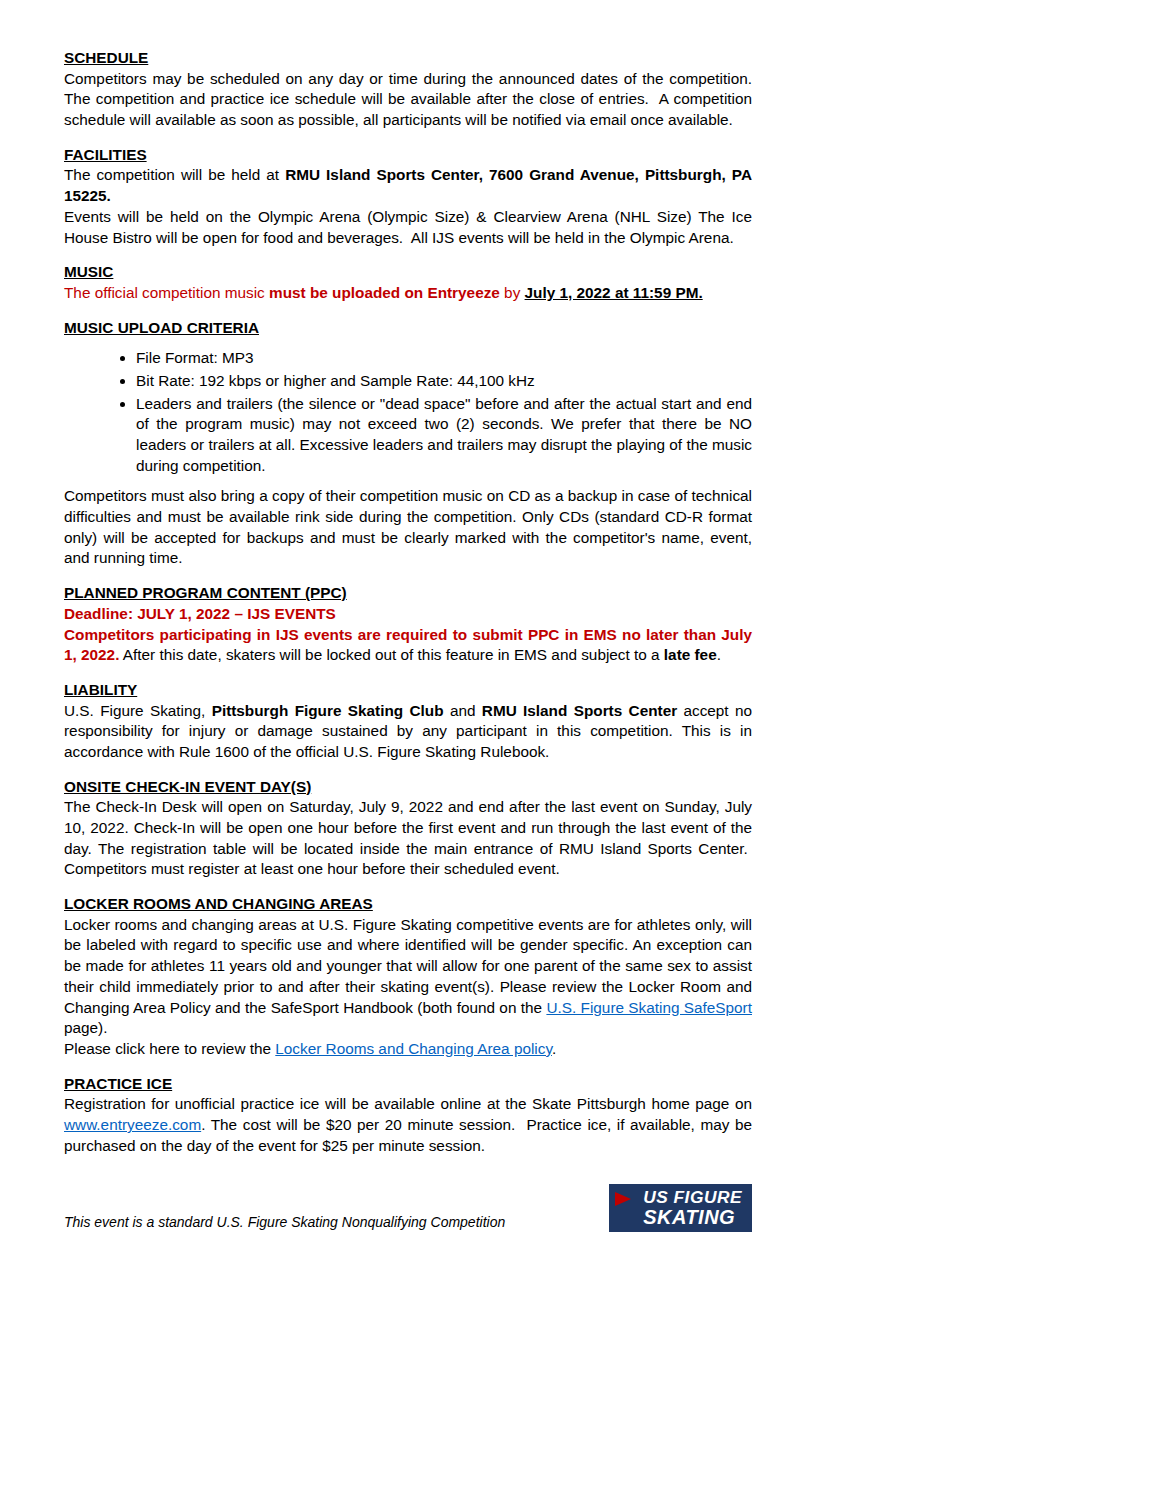SCHEDULE
Competitors may be scheduled on any day or time during the announced dates of the competition. The competition and practice ice schedule will be available after the close of entries. A competition schedule will available as soon as possible, all participants will be notified via email once available.
FACILITIES
The competition will be held at RMU Island Sports Center, 7600 Grand Avenue, Pittsburgh, PA 15225.
Events will be held on the Olympic Arena (Olympic Size) & Clearview Arena (NHL Size) The Ice House Bistro will be open for food and beverages. All IJS events will be held in the Olympic Arena.
MUSIC
The official competition music must be uploaded on Entryeeze by July 1, 2022 at 11:59 PM.
MUSIC UPLOAD CRITERIA
File Format: MP3
Bit Rate: 192 kbps or higher and Sample Rate: 44,100 kHz
Leaders and trailers (the silence or "dead space" before and after the actual start and end of the program music) may not exceed two (2) seconds. We prefer that there be NO leaders or trailers at all. Excessive leaders and trailers may disrupt the playing of the music during competition.
Competitors must also bring a copy of their competition music on CD as a backup in case of technical difficulties and must be available rink side during the competition. Only CDs (standard CD-R format only) will be accepted for backups and must be clearly marked with the competitor's name, event, and running time.
PLANNED PROGRAM CONTENT (PPC)
Deadline: JULY 1, 2022 – IJS EVENTS
Competitors participating in IJS events are required to submit PPC in EMS no later than July 1, 2022. After this date, skaters will be locked out of this feature in EMS and subject to a late fee.
LIABILITY
U.S. Figure Skating, Pittsburgh Figure Skating Club and RMU Island Sports Center accept no responsibility for injury or damage sustained by any participant in this competition. This is in accordance with Rule 1600 of the official U.S. Figure Skating Rulebook.
ONSITE CHECK-IN EVENT DAY(S)
The Check-In Desk will open on Saturday, July 9, 2022 and end after the last event on Sunday, July 10, 2022. Check-In will be open one hour before the first event and run through the last event of the day. The registration table will be located inside the main entrance of RMU Island Sports Center. Competitors must register at least one hour before their scheduled event.
LOCKER ROOMS AND CHANGING AREAS
Locker rooms and changing areas at U.S. Figure Skating competitive events are for athletes only, will be labeled with regard to specific use and where identified will be gender specific. An exception can be made for athletes 11 years old and younger that will allow for one parent of the same sex to assist their child immediately prior to and after their skating event(s). Please review the Locker Room and Changing Area Policy and the SafeSport Handbook (both found on the U.S. Figure Skating SafeSport page).
Please click here to review the Locker Rooms and Changing Area policy.
PRACTICE ICE
Registration for unofficial practice ice will be available online at the Skate Pittsburgh home page on www.entryeeze.com. The cost will be $20 per 20 minute session. Practice ice, if available, may be purchased on the day of the event for $25 per minute session.
This event is a standard U.S. Figure Skating Nonqualifying Competition
US FIGURE SKATING